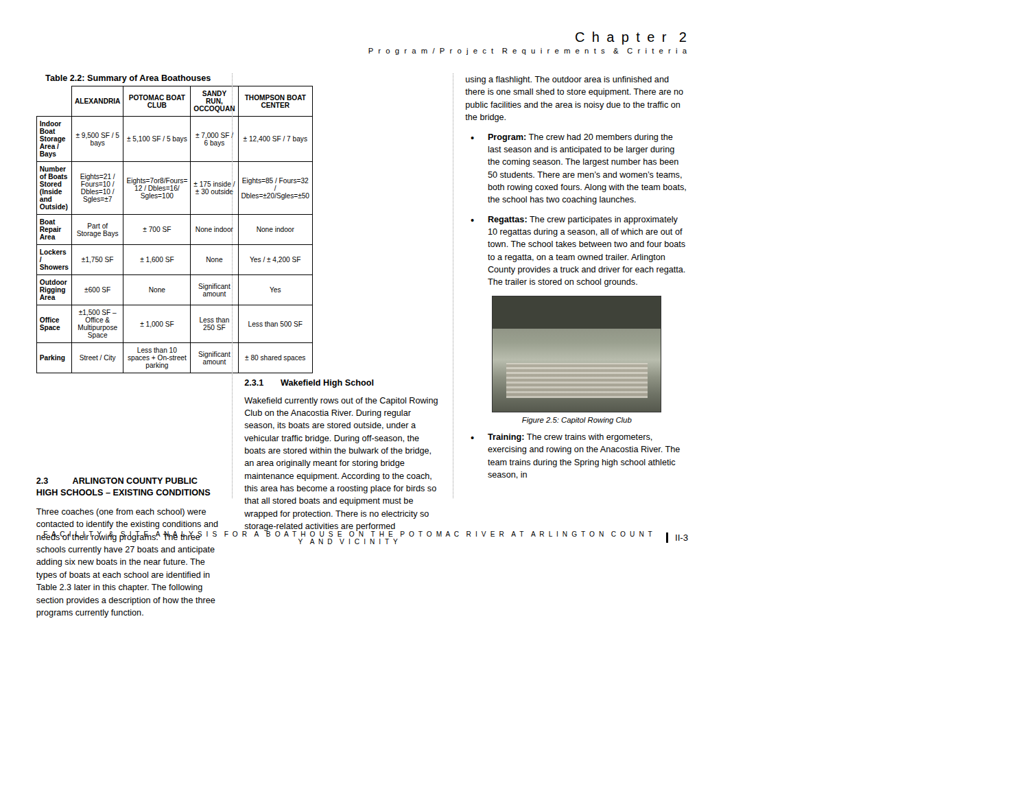C h a p t e r 2
P r o g r a m / P r o j e c t R e q u i r e m e n t s & C r i t e r i a
Table 2.2: Summary of Area Boathouses
| | ALEXANDRIA | POTOMAC BOAT CLUB | SANDY RUN, OCCOQUAN | THOMPSON BOAT CENTER |
| --- | --- | --- | --- | --- |
| Indoor Boat Storage Area / Bays | ± 9,500 SF / 5 bays | ± 5,100 SF / 5 bays | ± 7,000 SF / 6 bays | ± 12,400 SF / 7 bays |
| Number of Boats Stored (Inside and Outside) | Eights=21 / Fours=10 / Dbles=10 / Sgles=±7 | Eights=7or8/Fours= 12 / Dbles=16/ Sgles=100 | ± 175 inside / ± 30 outside | Eights=85 / Fours=32 / Dbles=±20/Sgles=±50 |
| Boat Repair Area | Part of Storage Bays | ± 700 SF | None indoor | None indoor |
| Lockers / Showers | ±1,750 SF | ± 1,600 SF | None | Yes / ± 4,200 SF |
| Outdoor Rigging Area | ±600 SF | None | Significant amount | Yes |
| Office Space | ±1,500 SF – Office & Multipurpose Space | ± 1,000 SF | Less than 250 SF | Less than 500 SF |
| Parking | Street / City | Less than 10 spaces + On-street parking | Significant amount | ± 80 shared spaces |
2.3 ARLINGTON COUNTY PUBLIC HIGH SCHOOLS – EXISTING CONDITIONS
Three coaches (one from each school) were contacted to identify the existing conditions and needs of their rowing programs. The three schools currently have 27 boats and anticipate adding six new boats in the near future. The types of boats at each school are identified in Table 2.3 later in this chapter. The following section provides a description of how the three programs currently function.
2.3.1 Wakefield High School
Wakefield currently rows out of the Capitol Rowing Club on the Anacostia River. During regular season, its boats are stored outside, under a vehicular traffic bridge. During off-season, the boats are stored within the bulwark of the bridge, an area originally meant for storing bridge maintenance equipment. According to the coach, this area has become a roosting place for birds so that all stored boats and equipment must be wrapped for protection. There is no electricity so storage-related activities are performed
using a flashlight. The outdoor area is unfinished and there is one small shed to store equipment. There are no public facilities and the area is noisy due to the traffic on the bridge.
Program: The crew had 20 members during the last season and is anticipated to be larger during the coming season. The largest number has been 50 students. There are men’s and women’s teams, both rowing coxed fours. Along with the team boats, the school has two coaching launches.
Regattas: The crew participates in approximately 10 regattas during a season, all of which are out of town. The school takes between two and four boats to a regatta, on a team owned trailer. Arlington County provides a truck and driver for each regatta. The trailer is stored on school grounds.
Figure 2.5: Capitol Rowing Club
Training: The crew trains with ergometers, exercising and rowing on the Anacostia River. The team trains during the Spring high school athletic season, in
F A C I L I T Y & S I T E A N A L Y S I S F O R A B O A T H O U S E O N T H E P O T O M A C R I V E R A T A R L I N G T O N C O U N T Y A N D V I C I N I T Y
II-3